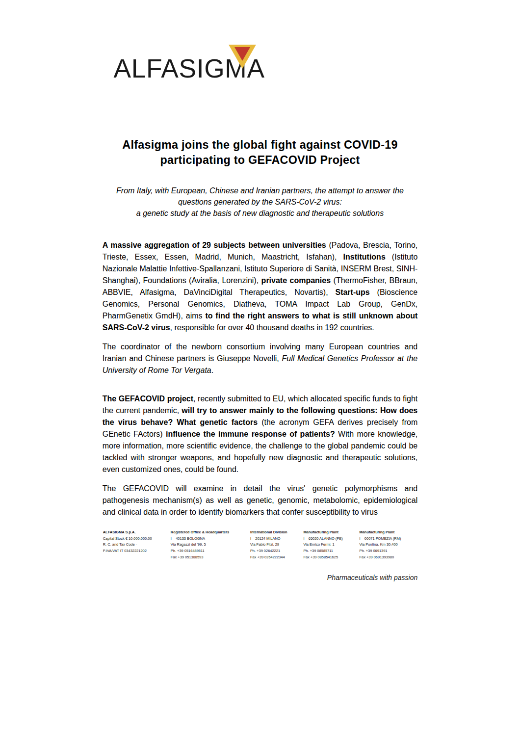ALFASIGMA
Alfasigma joins the global fight against COVID-19
participating to GEFACOVID Project
From Italy, with European, Chinese and Iranian partners, the attempt to answer the questions generated by the SARS-CoV-2 virus:
a genetic study at the basis of new diagnostic and therapeutic solutions
A massive aggregation of 29 subjects between universities (Padova, Brescia, Torino, Trieste, Essex, Essen, Madrid, Munich, Maastricht, Isfahan), Institutions (Istituto Nazionale Malattie Infettive-Spallanzani, Istituto Superiore di Sanità, INSERM Brest, SINH-Shanghai), Foundations (Aviralia, Lorenzini), private companies (ThermoFisher, BBraun, ABBVIE, Alfasigma, DaVinciDigital Therapeutics, Novartis), Start-ups (Bioscience Genomics, Personal Genomics, Diatheva, TOMA Impact Lab Group, GenDx, PharmGenetix GmdH), aims to find the right answers to what is still unknown about SARS-CoV-2 virus, responsible for over 40 thousand deaths in 192 countries.
The coordinator of the newborn consortium involving many European countries and Iranian and Chinese partners is Giuseppe Novelli, Full Medical Genetics Professor at the University of Rome Tor Vergata.
The GEFACOVID project, recently submitted to EU, which allocated specific funds to fight the current pandemic, will try to answer mainly to the following questions: How does the virus behave? What genetic factors (the acronym GEFA derives precisely from GEnetic FActors) influence the immune response of patients? With more knowledge, more information, more scientific evidence, the challenge to the global pandemic could be tackled with stronger weapons, and hopefully new diagnostic and therapeutic solutions, even customized ones, could be found.
The GEFACOVID will examine in detail the virus' genetic polymorphisms and pathogenesis mechanism(s) as well as genetic, genomic, metabolomic, epidemiological and clinical data in order to identify biomarkers that confer susceptibility to virus
| ALFASIGMA S.p.A. | Registered Office & Headquarters | International Division | Manufacturing Plant | Manufacturing Plant |
| Capital Stock € 10.000.000,00 | I – 40133 BOLOGNA | I – 20124 MILANO | I – 65020 ALANNO (PE) | I – 00071 POMEZIA (RM) |
| R. C. and Tax Code - | Via Ragazzi del '99, 5 | Via Fabio Filzi, 29 | Via Enrico Fermi, 1 | Via Pontina, Km 30,400 |
| P.IVA/VAT IT 03432221202 | Ph. +39 0516489511 | Ph. +39 02642221 | Ph. +39 08585711 | Ph. +39 0691391 |
| | Fax +39 051388593 | Fax +39 0264222344 | Fax +39 0858541625 | Fax +39 0691393980 |
Pharmaceuticals with passion